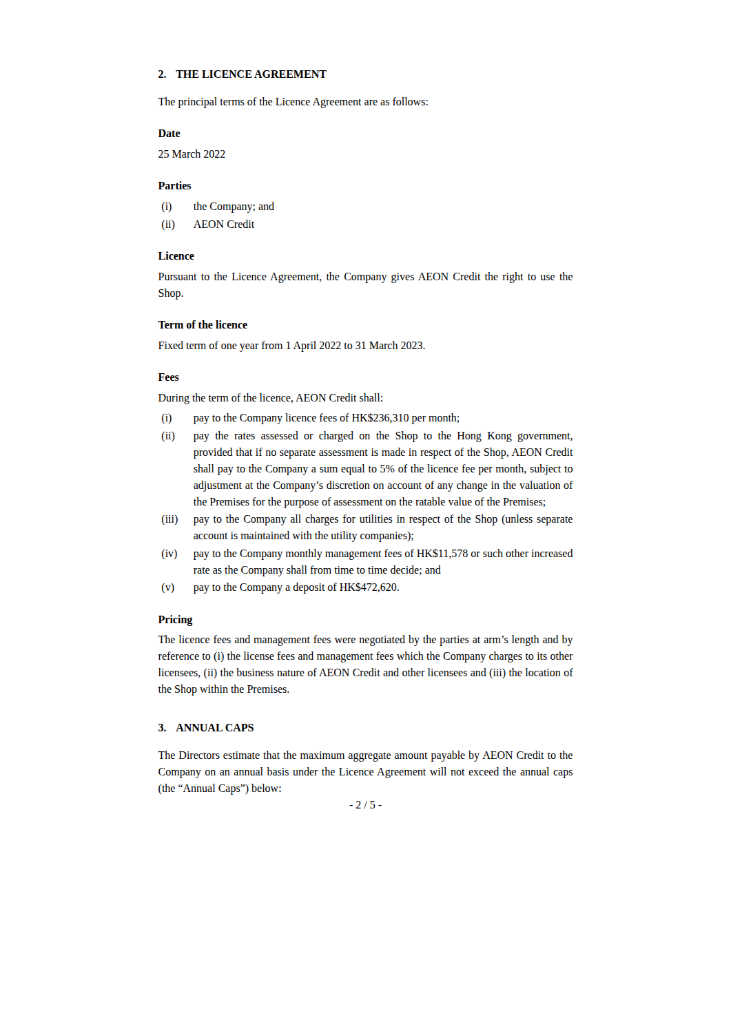2. THE LICENCE AGREEMENT
The principal terms of the Licence Agreement are as follows:
Date
25 March 2022
Parties
(i)
the Company; and
(ii)
AEON Credit
Licence
Pursuant to the Licence Agreement, the Company gives AEON Credit the right to use the Shop.
Term of the licence
Fixed term of one year from 1 April 2022 to 31 March 2023.
Fees
During the term of the licence, AEON Credit shall:
(i)
pay to the Company licence fees of HK$236,310 per month;
(ii)
pay the rates assessed or charged on the Shop to the Hong Kong government, provided that if no separate assessment is made in respect of the Shop, AEON Credit shall pay to the Company a sum equal to 5% of the licence fee per month, subject to adjustment at the Company’s discretion on account of any change in the valuation of the Premises for the purpose of assessment on the ratable value of the Premises;
(iii)
pay to the Company all charges for utilities in respect of the Shop (unless separate account is maintained with the utility companies);
(iv)
pay to the Company monthly management fees of HK$11,578 or such other increased rate as the Company shall from time to time decide; and
(v)
pay to the Company a deposit of HK$472,620.
Pricing
The licence fees and management fees were negotiated by the parties at arm’s length and by reference to (i) the license fees and management fees which the Company charges to its other licensees, (ii) the business nature of AEON Credit and other licensees and (iii) the location of the Shop within the Premises.
3. ANNUAL CAPS
The Directors estimate that the maximum aggregate amount payable by AEON Credit to the Company on an annual basis under the Licence Agreement will not exceed the annual caps (the “Annual Caps”) below:
- 2 / 5 -